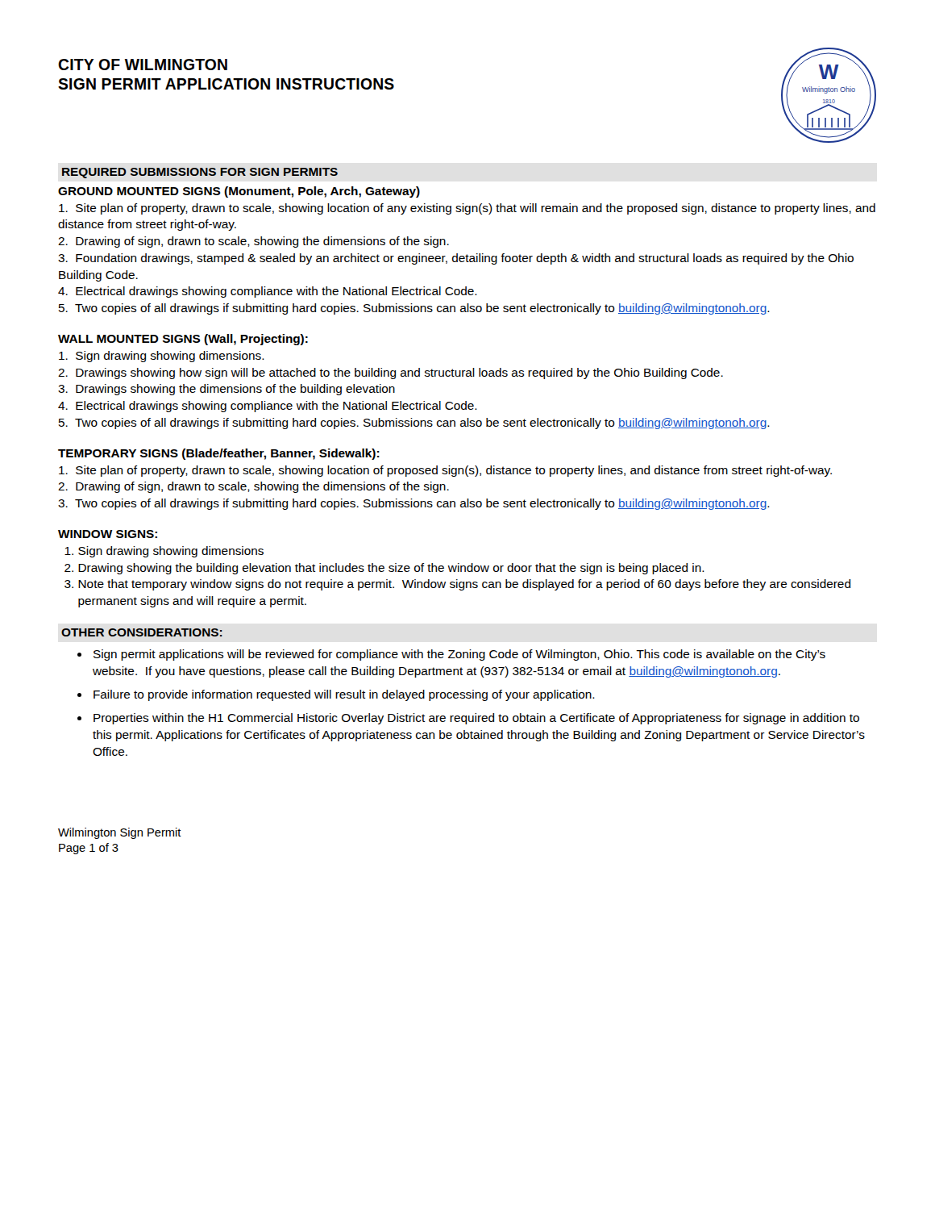CITY OF WILMINGTON
SIGN PERMIT APPLICATION INSTRUCTIONS
W Wilmington Ohio 1810
REQUIRED SUBMISSIONS FOR SIGN PERMITS
GROUND MOUNTED SIGNS (Monument, Pole, Arch, Gateway)
1. Site plan of property, drawn to scale, showing location of any existing sign(s) that will remain and the proposed sign, distance to property lines, and distance from street right-of-way.
2. Drawing of sign, drawn to scale, showing the dimensions of the sign.
3. Foundation drawings, stamped & sealed by an architect or engineer, detailing footer depth & width and structural loads as required by the Ohio Building Code.
4. Electrical drawings showing compliance with the National Electrical Code.
5. Two copies of all drawings if submitting hard copies. Submissions can also be sent electronically to building@wilmingtonoh.org.
WALL MOUNTED SIGNS (Wall, Projecting):
1. Sign drawing showing dimensions.
2. Drawings showing how sign will be attached to the building and structural loads as required by the Ohio Building Code.
3. Drawings showing the dimensions of the building elevation
4. Electrical drawings showing compliance with the National Electrical Code.
5. Two copies of all drawings if submitting hard copies. Submissions can also be sent electronically to building@wilmingtonoh.org.
TEMPORARY SIGNS (Blade/feather, Banner, Sidewalk):
1. Site plan of property, drawn to scale, showing location of proposed sign(s), distance to property lines, and distance from street right-of-way.
2. Drawing of sign, drawn to scale, showing the dimensions of the sign.
3. Two copies of all drawings if submitting hard copies. Submissions can also be sent electronically to building@wilmingtonoh.org.
WINDOW SIGNS:
Sign drawing showing dimensions
Drawing showing the building elevation that includes the size of the window or door that the sign is being placed in.
Note that temporary window signs do not require a permit. Window signs can be displayed for a period of 60 days before they are considered permanent signs and will require a permit.
OTHER CONSIDERATIONS:
Sign permit applications will be reviewed for compliance with the Zoning Code of Wilmington, Ohio. This code is available on the City’s website. If you have questions, please call the Building Department at (937) 382-5134 or email at building@wilmingtonoh.org.
Failure to provide information requested will result in delayed processing of your application.
Properties within the H1 Commercial Historic Overlay District are required to obtain a Certificate of Appropriateness for signage in addition to this permit. Applications for Certificates of Appropriateness can be obtained through the Building and Zoning Department or Service Director’s Office.
Wilmington Sign Permit
Page 1 of 3